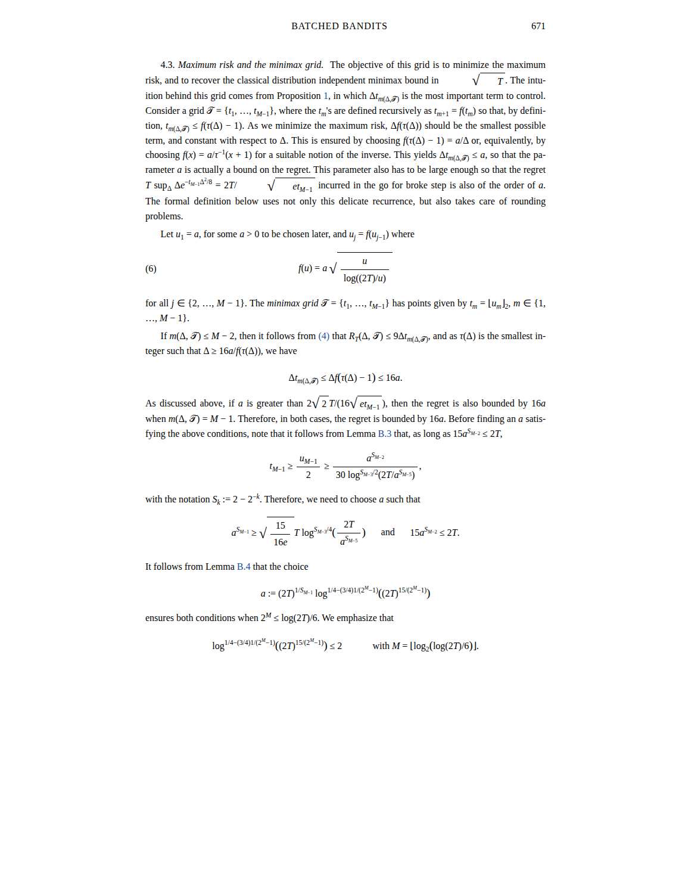BATCHED BANDITS 671
4.3. Maximum risk and the minimax grid. The objective of this grid is to minimize the maximum risk, and to recover the classical distribution independent minimax bound in √T. The intuition behind this grid comes from Proposition 1, in which Δtm(Δ,𝒯) is the most important term to control. Consider a grid 𝒯 = {t1, …, tM−1}, where the tm's are defined recursively as tm+1 = f(tm) so that, by definition, tm(Δ,𝒯) ≤ f(τ(Δ) − 1). As we minimize the maximum risk, Δf(τ(Δ)) should be the smallest possible term, and constant with respect to Δ. This is ensured by choosing f(τ(Δ) − 1) = a/Δ or, equivalently, by choosing f(x) = a/τ−1(x + 1) for a suitable notion of the inverse. This yields Δtm(Δ,𝒯) ≤ a, so that the parameter a is actually a bound on the regret. This parameter also has to be large enough so that the regret T supΔ Δe−tM−1Δ2/8 = 2T/√etM−1 incurred in the go for broke step is also of the order of a. The formal definition below uses not only this delicate recurrence, but also takes care of rounding problems.
Let u1 = a, for some a > 0 to be chosen later, and uj = f(uj−1) where
(6) f(u) = a √ulog((2T)/u)
for all j ∈ {2, …, M − 1}. The minimax grid 𝒯 = {t1, …, tM−1} has points given by tm = ⌊um⌋2, m ∈ {1, …, M − 1}.
If m(Δ, 𝒯) ≤ M − 2, then it follows from (4) that RT(Δ, 𝒯) ≤ 9Δtm(Δ,𝒯), and as τ(Δ) is the smallest integer such that Δ ≥ 16a/f(τ(Δ)), we have
Δtm(Δ,𝒯) ≤ Δf(τ(Δ) − 1) ≤ 16a.
As discussed above, if a is greater than 2√2 T/(16√etM−1), then the regret is also bounded by 16a when m(Δ, 𝒯) = M − 1. Therefore, in both cases, the regret is bounded by 16a. Before finding an a satisfying the above conditions, note that it follows from Lemma B.3 that, as long as 15aSM−2 ≤ 2T,
tM−1 ≥ uM−12 ≥ aSM−230 logSM−3/2(2T/aSM−5),
with the notation Sk := 2 − 2−k. Therefore, we need to choose a such that
aSM−1 ≥ √1516e T logSM−3/4(2T aSM−5)and15aSM−2 ≤ 2T.
It follows from Lemma B.4 that the choice
a := (2T)1/SM−1 log1/4−(3/4)1/(2M−1)((2T)15/(2M−1))
ensures both conditions when 2M ≤ log(2T)/6. We emphasize that
log1/4−(3/4)1/(2M−1)((2T)15/(2M−1)) ≤ 2 with M = ⌊log2(log(2T)/6)⌋.